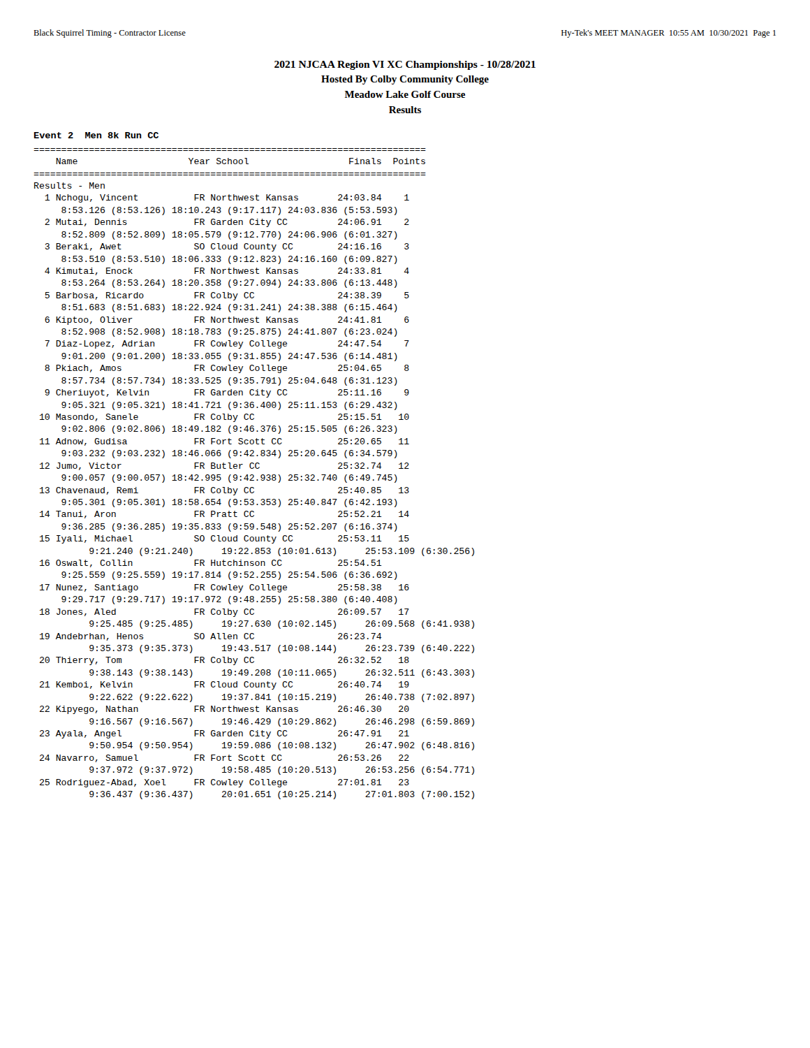Black Squirrel Timing - Contractor License Hy-Tek's MEET MANAGER 10:55 AM 10/30/2021 Page 1
2021 NJCAA Region VI XC Championships - 10/28/2021
Hosted By Colby Community College
Meadow Lake Golf Course
Results
Event 2 Men 8k Run CC
=======================================================================
    Name                    Year School                  Finals  Points
=======================================================================
Results - Men
  1 Nchogu, Vincent          FR Northwest Kansas       24:03.84    1
     8:53.126 (8:53.126) 18:10.243 (9:17.117) 24:03.836 (5:53.593)
  2 Mutai, Dennis            FR Garden City CC         24:06.91    2
     8:52.809 (8:52.809) 18:05.579 (9:12.770) 24:06.906 (6:01.327)
  3 Beraki, Awet             SO Cloud County CC        24:16.16    3
     8:53.510 (8:53.510) 18:06.333 (9:12.823) 24:16.160 (6:09.827)
  4 Kimutai, Enock           FR Northwest Kansas       24:33.81    4
     8:53.264 (8:53.264) 18:20.358 (9:27.094) 24:33.806 (6:13.448)
  5 Barbosa, Ricardo         FR Colby CC               24:38.39    5
     8:51.683 (8:51.683) 18:22.924 (9:31.241) 24:38.388 (6:15.464)
  6 Kiptoo, Oliver           FR Northwest Kansas       24:41.81    6
     8:52.908 (8:52.908) 18:18.783 (9:25.875) 24:41.807 (6:23.024)
  7 Diaz-Lopez, Adrian       FR Cowley College         24:47.54    7
     9:01.200 (9:01.200) 18:33.055 (9:31.855) 24:47.536 (6:14.481)
  8 Pkiach, Amos             FR Cowley College         25:04.65    8
     8:57.734 (8:57.734) 18:33.525 (9:35.791) 25:04.648 (6:31.123)
  9 Cheriuyot, Kelvin        FR Garden City CC         25:11.16    9
     9:05.321 (9:05.321) 18:41.721 (9:36.400) 25:11.153 (6:29.432)
 10 Masondo, Sanele          FR Colby CC               25:15.51   10
     9:02.806 (9:02.806) 18:49.182 (9:46.376) 25:15.505 (6:26.323)
 11 Adnow, Gudisa            FR Fort Scott CC          25:20.65   11
     9:03.232 (9:03.232) 18:46.066 (9:42.834) 25:20.645 (6:34.579)
 12 Jumo, Victor             FR Butler CC              25:32.74   12
     9:00.057 (9:00.057) 18:42.995 (9:42.938) 25:32.740 (6:49.745)
 13 Chavenaud, Remi          FR Colby CC               25:40.85   13
     9:05.301 (9:05.301) 18:58.654 (9:53.353) 25:40.847 (6:42.193)
 14 Tanui, Aron              FR Pratt CC               25:52.21   14
     9:36.285 (9:36.285) 19:35.833 (9:59.548) 25:52.207 (6:16.374)
 15 Iyali, Michael           SO Cloud County CC        25:53.11   15
          9:21.240 (9:21.240)     19:22.853 (10:01.613)     25:53.109 (6:30.256)
 16 Oswalt, Collin           FR Hutchinson CC          25:54.51
     9:25.559 (9:25.559) 19:17.814 (9:52.255) 25:54.506 (6:36.692)
 17 Nunez, Santiago          FR Cowley College         25:58.38   16
     9:29.717 (9:29.717) 19:17.972 (9:48.255) 25:58.380 (6:40.408)
 18 Jones, Aled              FR Colby CC               26:09.57   17
          9:25.485 (9:25.485)     19:27.630 (10:02.145)     26:09.568 (6:41.938)
 19 Andebrhan, Henos         SO Allen CC               26:23.74
          9:35.373 (9:35.373)     19:43.517 (10:08.144)     26:23.739 (6:40.222)
 20 Thierry, Tom             FR Colby CC               26:32.52   18
          9:38.143 (9:38.143)     19:49.208 (10:11.065)     26:32.511 (6:43.303)
 21 Kemboi, Kelvin           FR Cloud County CC        26:40.74   19
          9:22.622 (9:22.622)     19:37.841 (10:15.219)     26:40.738 (7:02.897)
 22 Kipyego, Nathan          FR Northwest Kansas       26:46.30   20
          9:16.567 (9:16.567)     19:46.429 (10:29.862)     26:46.298 (6:59.869)
 23 Ayala, Angel             FR Garden City CC         26:47.91   21
          9:50.954 (9:50.954)     19:59.086 (10:08.132)     26:47.902 (6:48.816)
 24 Navarro, Samuel          FR Fort Scott CC          26:53.26   22
          9:37.972 (9:37.972)     19:58.485 (10:20.513)     26:53.256 (6:54.771)
 25 Rodriguez-Abad, Xoel     FR Cowley College         27:01.81   23
          9:36.437 (9:36.437)     20:01.651 (10:25.214)     27:01.803 (7:00.152)